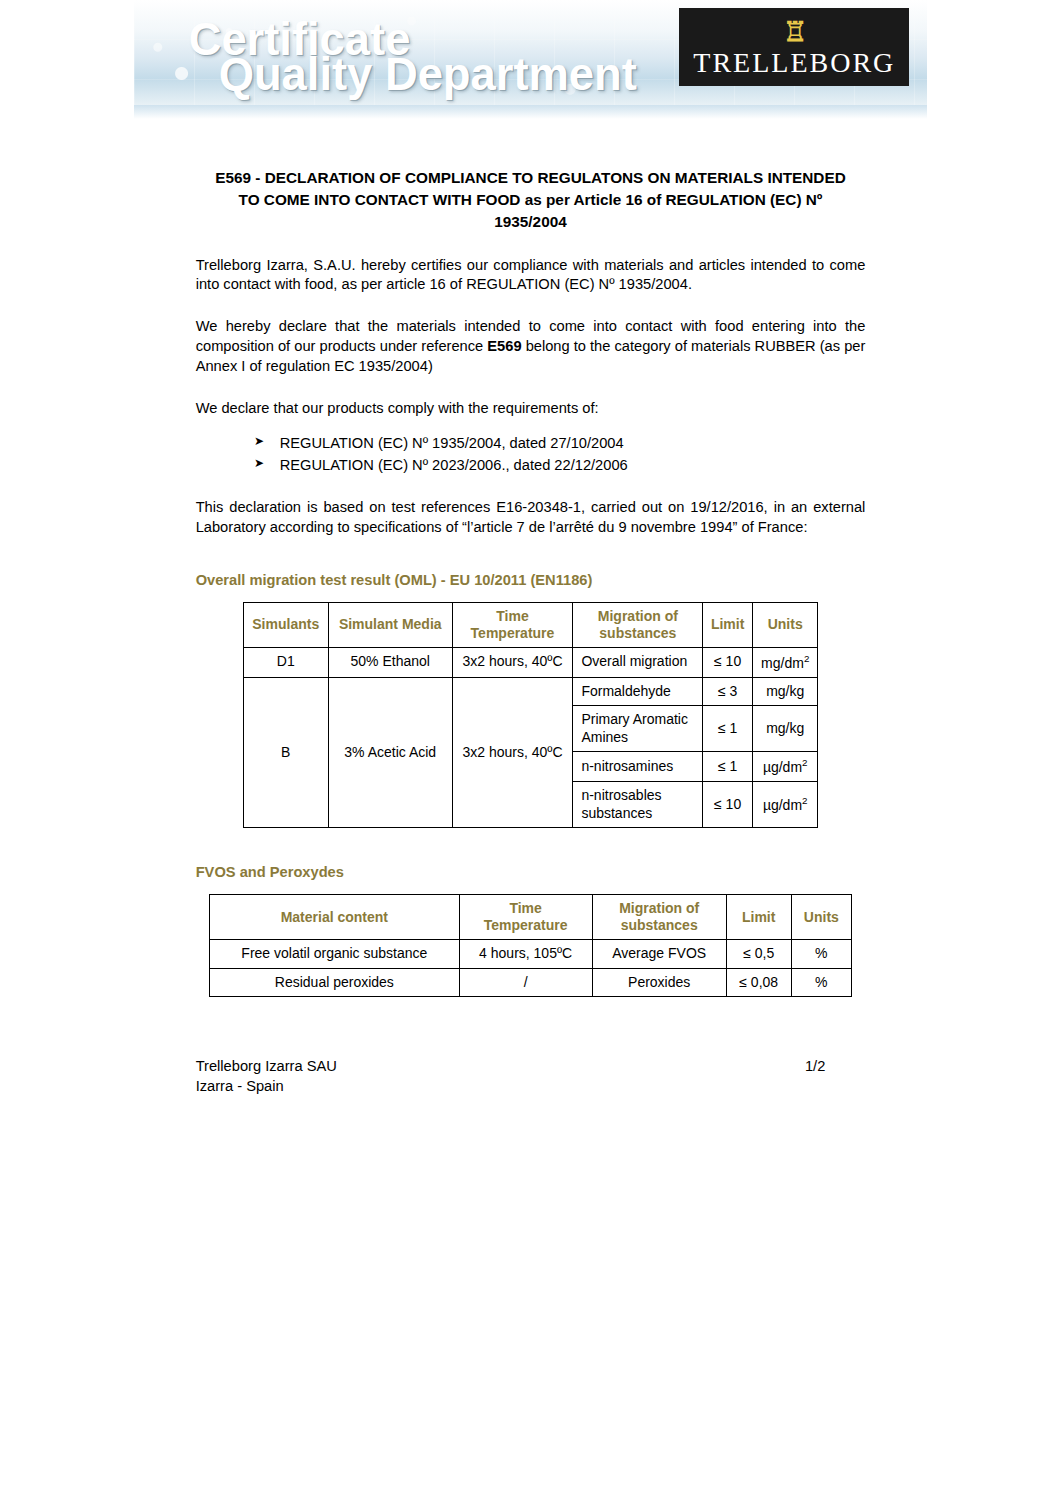Certificate
Quality Department
♖
TRELLEBORG
E569 - DECLARATION OF COMPLIANCE TO REGULATONS ON MATERIALS INTENDED TO COME INTO CONTACT WITH FOOD as per Article 16 of REGULATION (EC) Nº 1935/2004
Trelleborg Izarra, S.A.U. hereby certifies our compliance with materials and articles intended to come into contact with food, as per article 16 of REGULATION (EC) Nº 1935/2004.
We hereby declare that the materials intended to come into contact with food entering into the composition of our products under reference E569 belong to the category of materials RUBBER (as per Annex I of regulation EC 1935/2004)
We declare that our products comply with the requirements of:
REGULATION (EC) Nº 1935/2004, dated 27/10/2004
REGULATION (EC) Nº 2023/2006., dated 22/12/2006
This declaration is based on test references E16-20348-1, carried out on 19/12/2016, in an external Laboratory according to specifications of “l’article 7 de l’arrêté du 9 novembre 1994” of France:
Overall migration test result (OML) - EU 10/2011 (EN1186)
| Simulants | Simulant Media | Time Temperature | Migration of substances | Limit | Units |
| --- | --- | --- | --- | --- | --- |
| D1 | 50% Ethanol | 3x2 hours, 40ºC | Overall migration | ≤ 10 | mg/dm 2 |
| B | 3% Acetic Acid | 3x2 hours, 40ºC | Formaldehyde | ≤ 3 | mg/kg |
| Primary Aromatic Amines | ≤ 1 | mg/kg |
| n-nitrosamines | ≤ 1 | µg/dm 2 |
| n-nitrosables substances | ≤ 10 | µg/dm 2 |
FVOS and Peroxydes
| Material content | Time Temperature | Migration of substances | Limit | Units |
| --- | --- | --- | --- | --- |
| Free volatil organic substance | 4 hours, 105ºC | Average FVOS | ≤ 0,5 | % |
| Residual peroxides | / | Peroxides | ≤ 0,08 | % |
Trelleborg Izarra SAU
Izarra - Spain
1/2